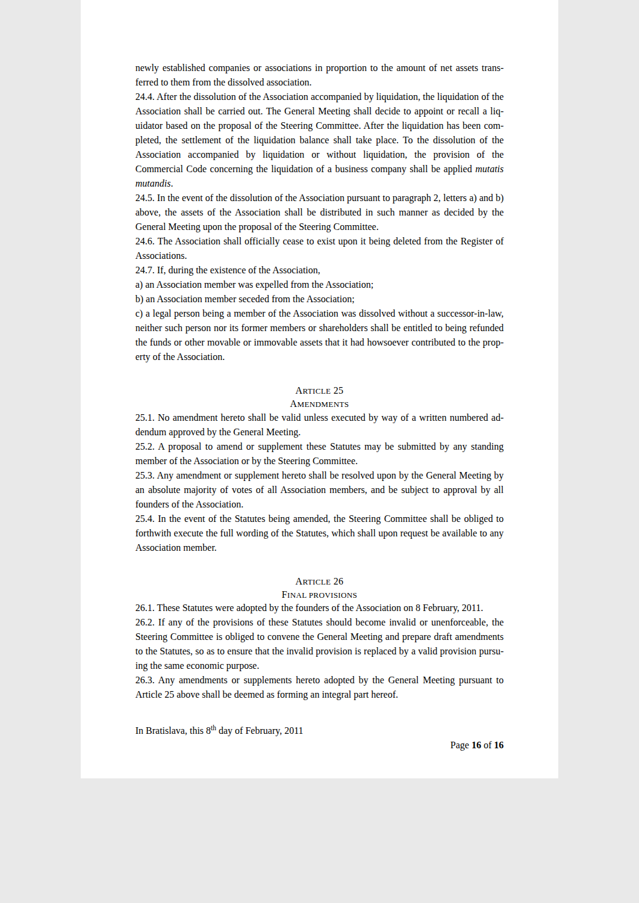newly established companies or associations in proportion to the amount of net assets transferred to them from the dissolved association.
24.4. After the dissolution of the Association accompanied by liquidation, the liquidation of the Association shall be carried out. The General Meeting shall decide to appoint or recall a liquidator based on the proposal of the Steering Committee. After the liquidation has been completed, the settlement of the liquidation balance shall take place. To the dissolution of the Association accompanied by liquidation or without liquidation, the provision of the Commercial Code concerning the liquidation of a business company shall be applied mutatis mutandis.
24.5. In the event of the dissolution of the Association pursuant to paragraph 2, letters a) and b) above, the assets of the Association shall be distributed in such manner as decided by the General Meeting upon the proposal of the Steering Committee.
24.6. The Association shall officially cease to exist upon it being deleted from the Register of Associations.
24.7. If, during the existence of the Association,
a) an Association member was expelled from the Association;
b) an Association member seceded from the Association;
c) a legal person being a member of the Association was dissolved without a successor-in-law, neither such person nor its former members or shareholders shall be entitled to being refunded the funds or other movable or immovable assets that it had howsoever contributed to the property of the Association.
ARTICLE 25 AMENDMENTS
25.1. No amendment hereto shall be valid unless executed by way of a written numbered addendum approved by the General Meeting.
25.2. A proposal to amend or supplement these Statutes may be submitted by any standing member of the Association or by the Steering Committee.
25.3. Any amendment or supplement hereto shall be resolved upon by the General Meeting by an absolute majority of votes of all Association members, and be subject to approval by all founders of the Association.
25.4. In the event of the Statutes being amended, the Steering Committee shall be obliged to forthwith execute the full wording of the Statutes, which shall upon request be available to any Association member.
ARTICLE 26 FINAL PROVISIONS
26.1. These Statutes were adopted by the founders of the Association on 8 February, 2011.
26.2. If any of the provisions of these Statutes should become invalid or unenforceable, the Steering Committee is obliged to convene the General Meeting and prepare draft amendments to the Statutes, so as to ensure that the invalid provision is replaced by a valid provision pursuing the same economic purpose.
26.3. Any amendments or supplements hereto adopted by the General Meeting pursuant to Article 25 above shall be deemed as forming an integral part hereof.
In Bratislava, this 8th day of February, 2011
Page 16 of 16